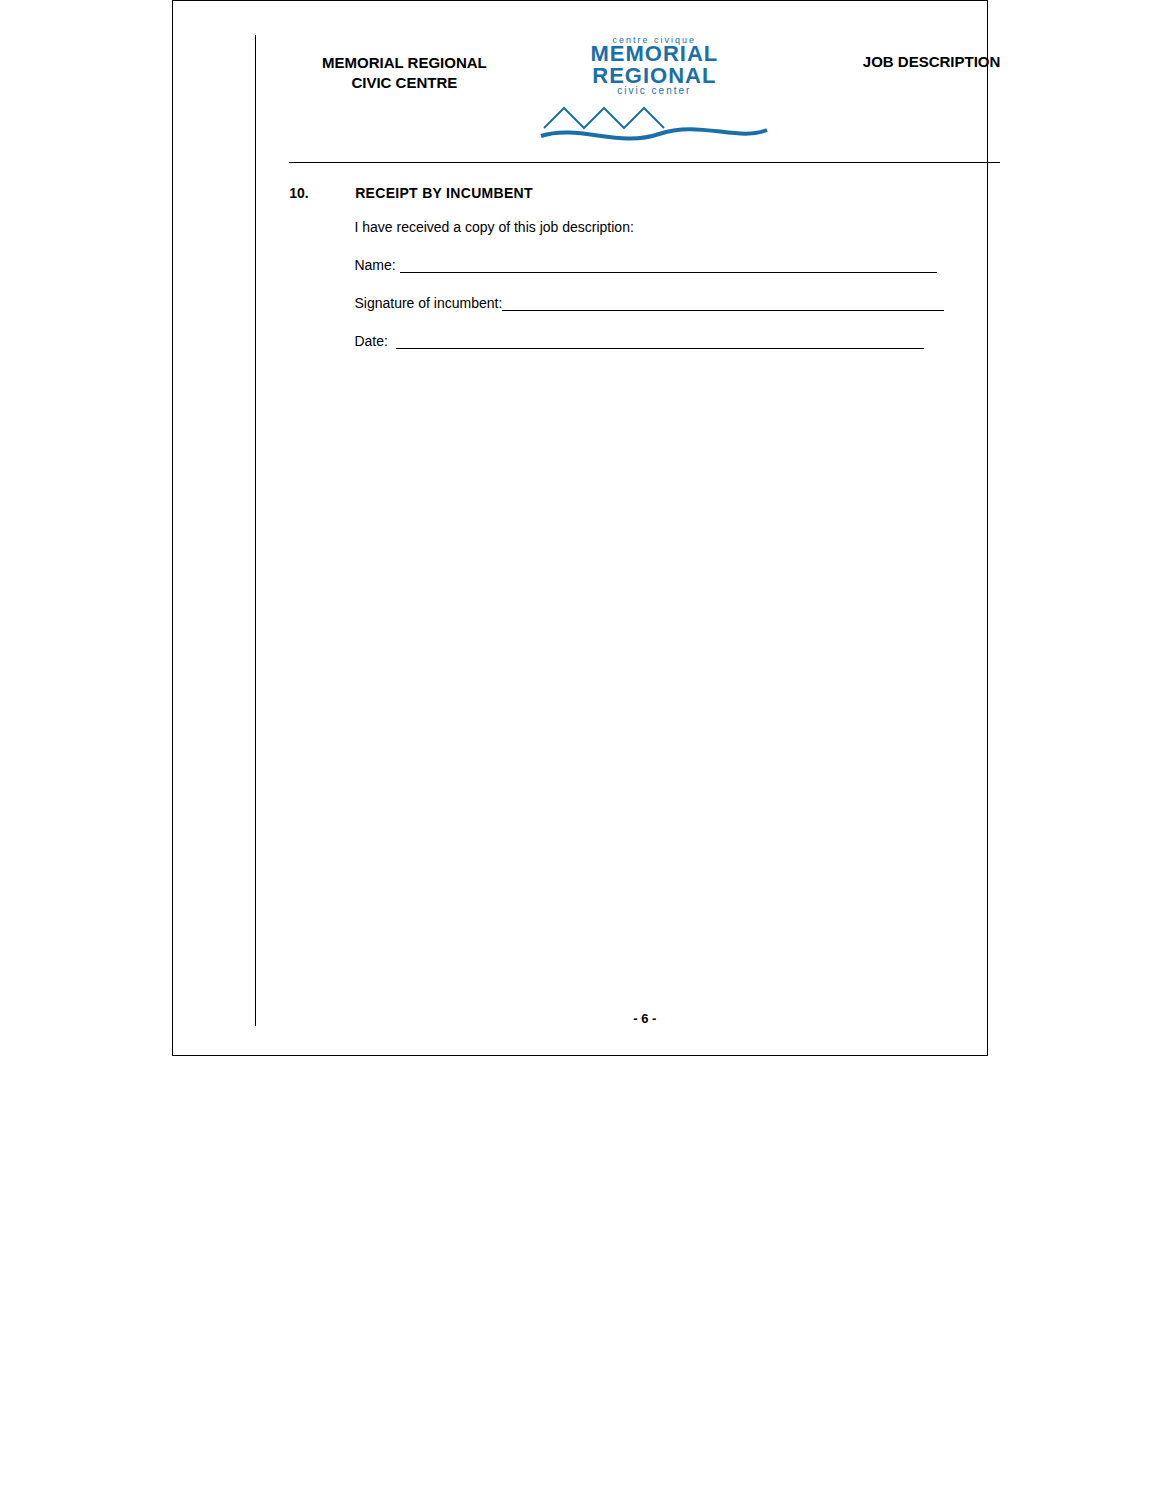MEMORIAL REGIONAL
CIVIC CENTRE
centre civique
MEMORIAL
REGIONAL
civic center
JOB DESCRIPTION
10.
RECEIPT BY INCUMBENT
I have received a copy of this job description:
Name:
Signature of incumbent:
Date:
- 6 -